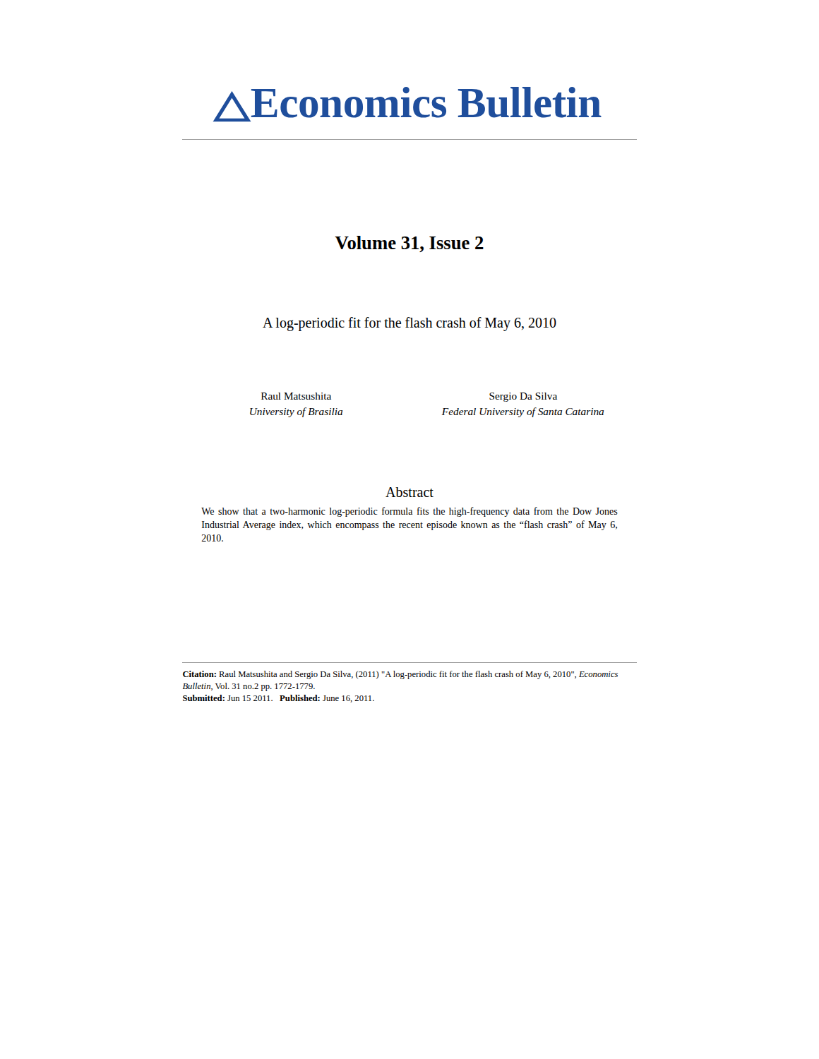△Economics Bulletin
Volume 31, Issue 2
A log-periodic fit for the flash crash of May 6, 2010
| Raul Matsushita University of Brasilia | Sergio Da Silva Federal University of Santa Catarina |
Abstract
We show that a two-harmonic log-periodic formula fits the high-frequency data from the Dow Jones Industrial Average index, which encompass the recent episode known as the “flash crash” of May 6, 2010.
Citation: Raul Matsushita and Sergio Da Silva, (2011) "A log-periodic fit for the flash crash of May 6, 2010", Economics Bulletin, Vol. 31 no.2 pp. 1772-1779.
Submitted: Jun 15 2011. Published: June 16, 2011.